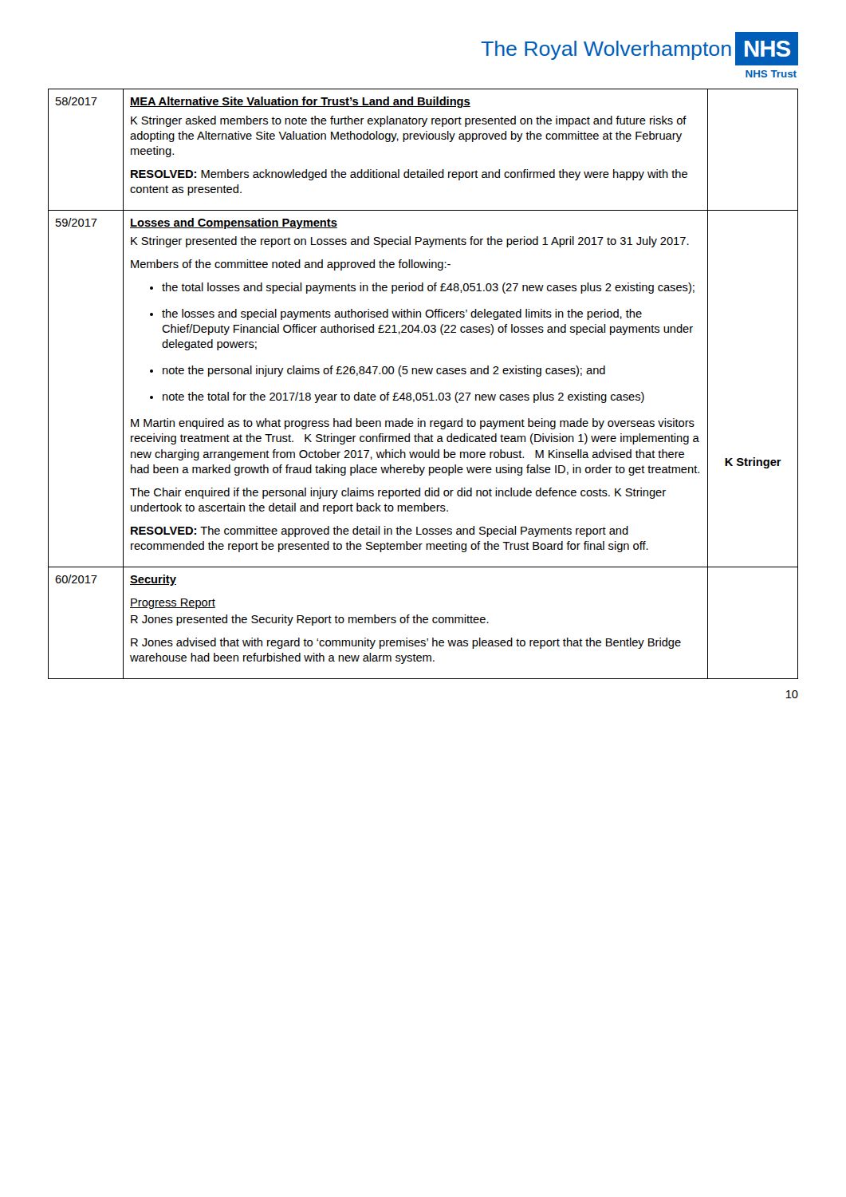The Royal Wolverhampton NHS
NHS Trust
| 58/2017 | MEA Alternative Site Valuation for Trust’s Land and Buildings K Stringer asked members to note the further explanatory report presented on the impact and future risks of adopting the Alternative Site Valuation Methodology, previously approved by the committee at the February meeting. RESOLVED: Members acknowledged the additional detailed report and confirmed they were happy with the content as presented. | |
| 59/2017 | Losses and Compensation Payments K Stringer presented the report on Losses and Special Payments for the period 1 April 2017 to 31 July 2017. Members of the committee noted and approved the following:- the total losses and special payments in the period of £48,051.03 (27 new cases plus 2 existing cases); the losses and special payments authorised within Officers’ delegated limits in the period, the Chief/Deputy Financial Officer authorised £21,204.03 (22 cases) of losses and special payments under delegated powers; note the personal injury claims of £26,847.00 (5 new cases and 2 existing cases); and note the total for the 2017/18 year to date of £48,051.03 (27 new cases plus 2 existing cases) M Martin enquired as to what progress had been made in regard to payment being made by overseas visitors receiving treatment at the Trust. K Stringer confirmed that a dedicated team (Division 1) were implementing a new charging arrangement from October 2017, which would be more robust. M Kinsella advised that there had been a marked growth of fraud taking place whereby people were using false ID, in order to get treatment. The Chair enquired if the personal injury claims reported did or did not include defence costs. K Stringer undertook to ascertain the detail and report back to members. RESOLVED: The committee approved the detail in the Losses and Special Payments report and recommended the report be presented to the September meeting of the Trust Board for final sign off. | K Stringer |
| 60/2017 | Security Progress Report R Jones presented the Security Report to members of the committee. R Jones advised that with regard to ‘community premises’ he was pleased to report that the Bentley Bridge warehouse had been refurbished with a new alarm system. | |
10